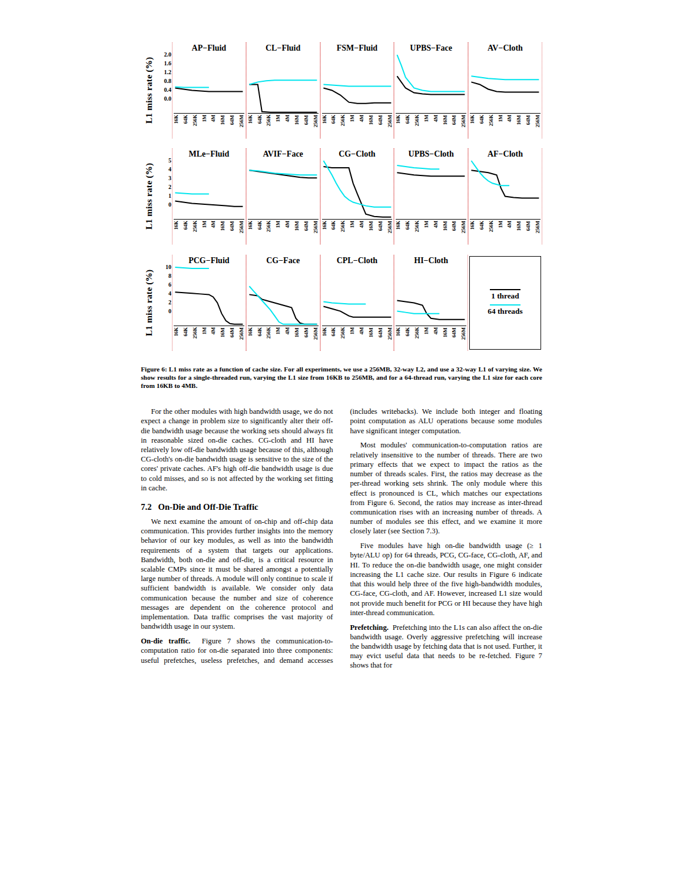L1 miss rate (%)
2.0 1.6 1.2 0.8 0.4 0.0
AP−Fluid
16K 64K 256K 1M 4M 16M 64M 256M
CL−Fluid
16K 64K 256K 1M 4M 16M 64M 256M
FSM−Fluid
16K 64K 256K 1M 4M 16M 64M 256M
UPBS−Face
16K 64K 256K 1M 4M 16M 64M 256M
AV−Cloth
16K 64K 256K 1M 4M 16M 64M 256M
L1 miss rate (%)
5 4 3 2 1 0
MLe−Fluid
16K 64K 256K 1M 4M 16M 64M 256M
AVIF−Face
16K 64K 256K 1M 4M 16M 64M 256M
CG−Cloth
16K 64K 256K 1M 4M 16M 64M 256M
UPBS−Cloth
16K 64K 256K 1M 4M 16M 64M 256M
AF−Cloth
16K 64K 256K 1M 4M 16M 64M 256M
L1 miss rate (%)
10 8 6 4 2 0
PCG−Fluid
16K 64K 256K 1M 4M 16M 64M 256M
CG−Face
16K 64K 256K 1M 4M 16M 64M 256M
CPL−Cloth
16K 64K 256K 1M 4M 16M 64M 256M
HI−Cloth
16K 64K 256K 1M 4M 16M 64M 256M
1 thread
64 threads
Figure 6: L1 miss rate as a function of cache size. For all experiments, we use a 256MB, 32-way L2, and use a 32-way L1 of varying size. We show results for a single-threaded run, varying the L1 size from 16KB to 256MB, and for a 64-thread run, varying the L1 size for each core from 16KB to 4MB.
For the other modules with high bandwidth usage, we do not expect a change in problem size to significantly alter their off-die bandwidth usage because the working sets should always fit in reasonable sized on-die caches. CG-cloth and HI have relatively low off-die bandwidth usage because of this, although CG-cloth's on-die bandwidth usage is sensitive to the size of the cores' private caches. AF's high off-die bandwidth usage is due to cold misses, and so is not affected by the working set fitting in cache.
7.2 On-Die and Off-Die Traffic
We next examine the amount of on-chip and off-chip data communication. This provides further insights into the memory behavior of our key modules, as well as into the bandwidth requirements of a system that targets our applications. Bandwidth, both on-die and off-die, is a critical resource in scalable CMPs since it must be shared amongst a potentially large number of threads. A module will only continue to scale if sufficient bandwidth is available. We consider only data communication because the number and size of coherence messages are dependent on the coherence protocol and implementation. Data traffic comprises the vast majority of bandwidth usage in our system.
On-die traffic. Figure 7 shows the communication-to-computation ratio for on-die separated into three components: useful prefetches, useless prefetches, and demand accesses (includes writebacks). We include both integer and floating point computation as ALU operations because some modules have significant integer computation.
Most modules' communication-to-computation ratios are relatively insensitive to the number of threads. There are two primary effects that we expect to impact the ratios as the number of threads scales. First, the ratios may decrease as the per-thread working sets shrink. The only module where this effect is pronounced is CL, which matches our expectations from Figure 6. Second, the ratios may increase as inter-thread communication rises with an increasing number of threads. A number of modules see this effect, and we examine it more closely later (see Section 7.3).
Five modules have high on-die bandwidth usage (≥ 1 byte/ALU op) for 64 threads, PCG, CG-face, CG-cloth, AF, and HI. To reduce the on-die bandwidth usage, one might consider increasing the L1 cache size. Our results in Figure 6 indicate that this would help three of the five high-bandwidth modules, CG-face, CG-cloth, and AF. However, increased L1 size would not provide much benefit for PCG or HI because they have high inter-thread communication.
Prefetching. Prefetching into the L1s can also affect the on-die bandwidth usage. Overly aggressive prefetching will increase the bandwidth usage by fetching data that is not used. Further, it may evict useful data that needs to be re-fetched. Figure 7 shows that for